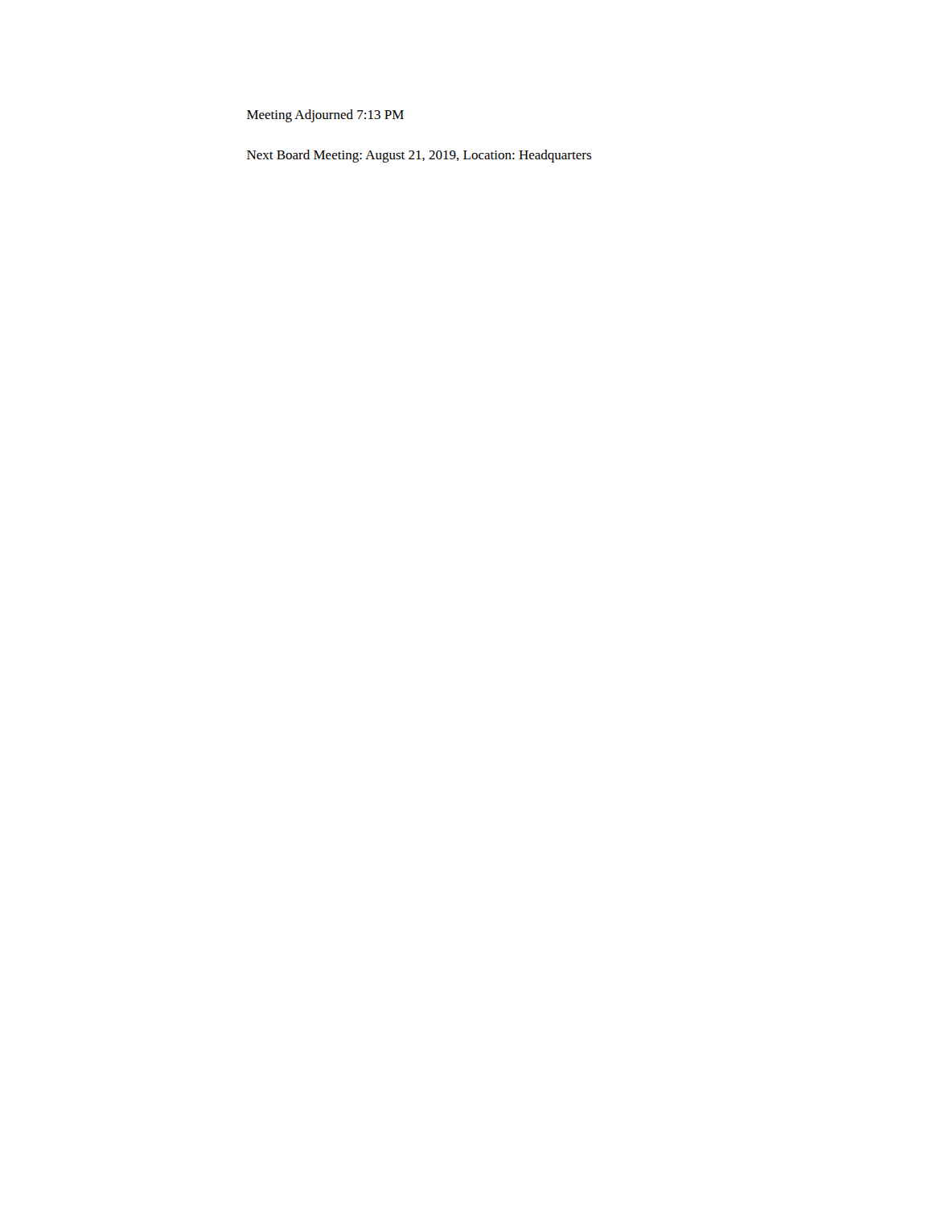Meeting Adjourned 7:13 PM
Next Board Meeting: August 21, 2019, Location: Headquarters